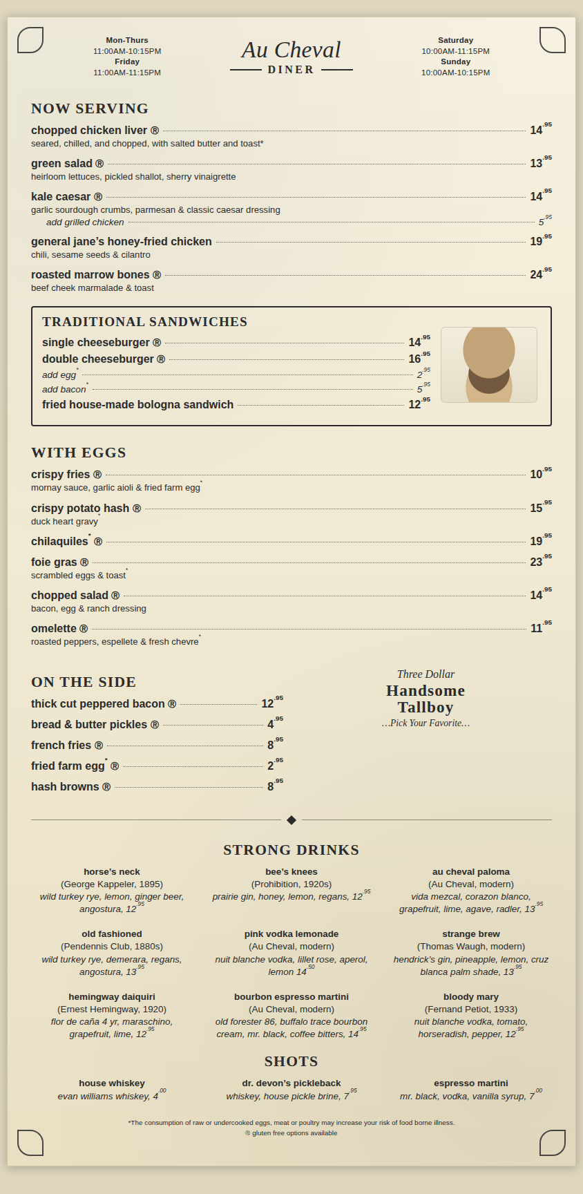Mon-Thurs
11:00AM-10:15PM
Friday
11:00AM-11:15PM
Au Cheval DINER
Saturday
10:00AM-11:15PM
Sunday
10:00AM-10:15PM
Now Serving
chopped chicken liver Ⓡ 14.95
seared, chilled, and chopped, with salted butter and toast*
green salad Ⓡ 13.95
heirloom lettuces, pickled shallot, sherry vinaigrette
kale caesar Ⓡ 14.95
garlic sourdough crumbs, parmesan & classic caesar dressing
add grilled chicken 5.95
general jane’s honey-fried chicken 19.95
chili, sesame seeds & cilantro
roasted marrow bones Ⓡ 24.95
beef cheek marmalade & toast
Traditional Sandwiches
single cheeseburger Ⓡ 14.95
double cheeseburger Ⓡ 16.95
add egg* 2.95
add bacon* 5.95
fried house-made bologna sandwich 12.95
With Eggs
crispy fries Ⓡ 10.95
mornay sauce, garlic aioli & fried farm egg*
crispy potato hash Ⓡ 15.95
duck heart gravy*
chilaquiles* Ⓡ 19.95
foie gras Ⓡ 23.95
scrambled eggs & toast*
chopped salad Ⓡ 14.95
bacon, egg & ranch dressing
omelette Ⓡ 11.95
roasted peppers, espellete & fresh chevre*
On The Side
thick cut peppered bacon Ⓡ 12.95
bread & butter pickles Ⓡ 4.95
french fries Ⓡ 8.95
fried farm egg* Ⓡ 2.95
hash browns Ⓡ 8.95
Three Dollar Handsome Tallboy …Pick Your Favorite…
Strong Drinks
horse’s neck (George Kappeler, 1895) wild turkey rye, lemon, ginger beer, angostura, 12.95
bee’s knees (Prohibition, 1920s) prairie gin, honey, lemon, regans, 12.95
au cheval paloma (Au Cheval, modern) vida mezcal, corazon blanco, grapefruit, lime, agave, radler, 13.95
old fashioned (Pendennis Club, 1880s) wild turkey rye, demerara, regans, angostura, 13.95
pink vodka lemonade (Au Cheval, modern) nuit blanche vodka, lillet rose, aperol, lemon 14.50
strange brew (Thomas Waugh, modern) hendrick’s gin, pineapple, lemon, cruz blanca palm shade, 13.95
hemingway daiquiri (Ernest Hemingway, 1920) flor de caña 4 yr, maraschino, grapefruit, lime, 12.95
bourbon espresso martini (Au Cheval, modern) old forester 86, buffalo trace bourbon cream, mr. black, coffee bitters, 14.95
bloody mary (Fernand Petiot, 1933) nuit blanche vodka, tomato, horseradish, pepper, 12.95
Shots
house whiskey evan williams whiskey, 4.00
dr. devon’s pickleback whiskey, house pickle brine, 7.95
espresso martini mr. black, vodka, vanilla syrup, 7.00
*The consumption of raw or undercooked eggs, meat or poultry may increase your risk of food borne illness.
Ⓡ gluten free options available